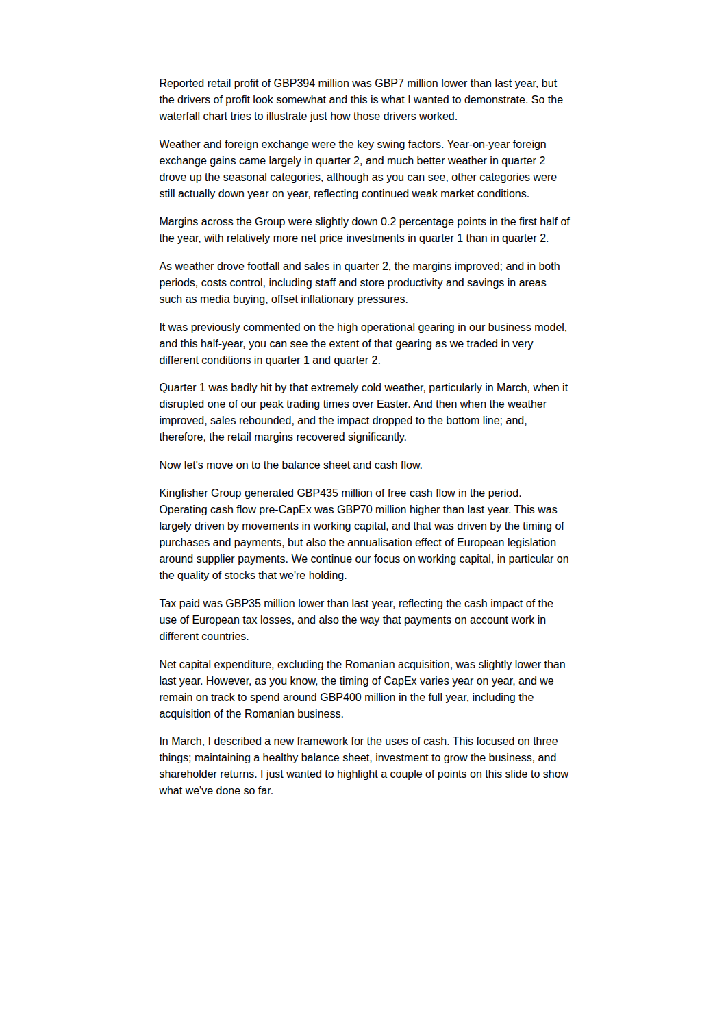Reported retail profit of GBP394 million was GBP7 million lower than last year, but the drivers of profit look somewhat and this is what I wanted to demonstrate. So the waterfall chart tries to illustrate just how those drivers worked.
Weather and foreign exchange were the key swing factors. Year-on-year foreign exchange gains came largely in quarter 2, and much better weather in quarter 2 drove up the seasonal categories, although as you can see, other categories were still actually down year on year, reflecting continued weak market conditions.
Margins across the Group were slightly down 0.2 percentage points in the first half of the year, with relatively more net price investments in quarter 1 than in quarter 2.
As weather drove footfall and sales in quarter 2, the margins improved; and in both periods, costs control, including staff and store productivity and savings in areas such as media buying, offset inflationary pressures.
It was previously commented on the high operational gearing in our business model, and this half-year, you can see the extent of that gearing as we traded in very different conditions in quarter 1 and quarter 2.
Quarter 1 was badly hit by that extremely cold weather, particularly in March, when it disrupted one of our peak trading times over Easter. And then when the weather improved, sales rebounded, and the impact dropped to the bottom line; and, therefore, the retail margins recovered significantly.
Now let's move on to the balance sheet and cash flow.
Kingfisher Group generated GBP435 million of free cash flow in the period. Operating cash flow pre-CapEx was GBP70 million higher than last year. This was largely driven by movements in working capital, and that was driven by the timing of purchases and payments, but also the annualisation effect of European legislation around supplier payments. We continue our focus on working capital, in particular on the quality of stocks that we're holding.
Tax paid was GBP35 million lower than last year, reflecting the cash impact of the use of European tax losses, and also the way that payments on account work in different countries.
Net capital expenditure, excluding the Romanian acquisition, was slightly lower than last year. However, as you know, the timing of CapEx varies year on year, and we remain on track to spend around GBP400 million in the full year, including the acquisition of the Romanian business.
In March, I described a new framework for the uses of cash. This focused on three things; maintaining a healthy balance sheet, investment to grow the business, and shareholder returns. I just wanted to highlight a couple of points on this slide to show what we've done so far.